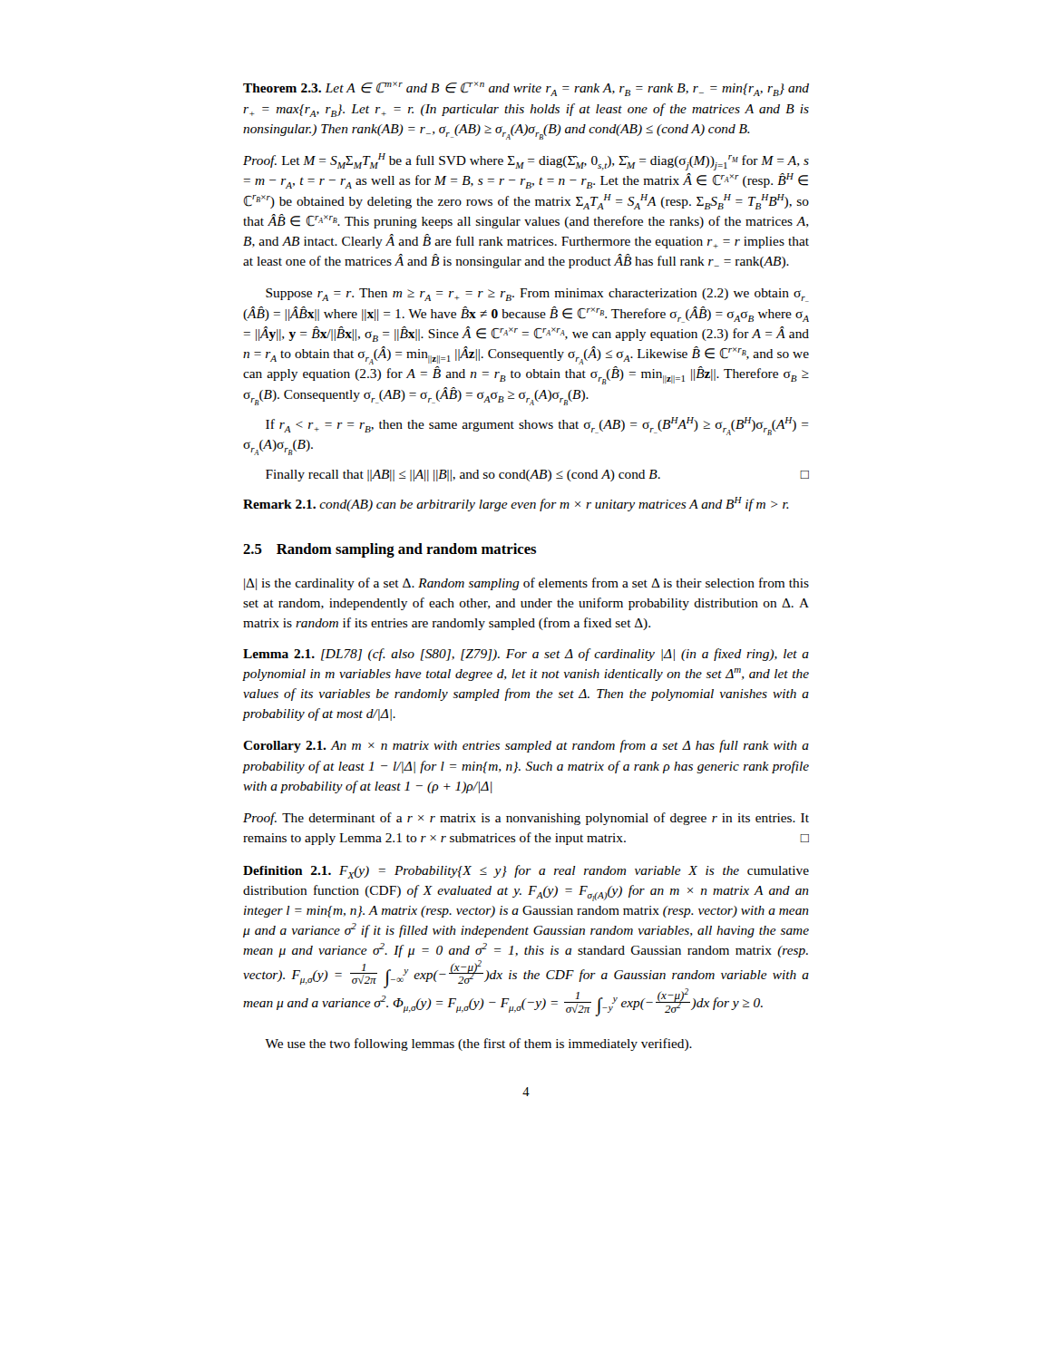Theorem 2.3. Let A ∈ ℂm×r and B ∈ ℂr×n and write rA = rank A, rB = rank B, r− = min{rA, rB} and r+ = max{rA, rB}. Let r+ = r. (In particular this holds if at least one of the matrices A and B is nonsingular.) Then rank(AB) = r−, σr−(AB) ≥ σrA(A)σrB(B) and cond(AB) ≤ (cond A) cond B.
Proof. Let M = SMΣMTMH be a full SVD where ΣM = diag(Σ̂M, 0s,t), Σ̂M = diag(σj(M))j=1rM for M = A, s = m − rA, t = r − rA as well as for M = B, s = r − rB, t = n − rB. Let the matrix Â ∈ ℂrA×r (resp. B̂H ∈ ℂrB×r) be obtained by deleting the zero rows of the matrix ΣATAH = SAHA (resp. ΣBSBH = TBHBH), so that ÂB̂ ∈ ℂrA×rB. This pruning keeps all singular values (and therefore the ranks) of the matrices A, B, and AB intact. Clearly Â and B̂ are full rank matrices. Furthermore the equation r+ = r implies that at least one of the matrices Â and B̂ is nonsingular and the product ÂB̂ has full rank r− = rank(AB).
Suppose rA = r. Then m ≥ rA = r+ = r ≥ rB. From minimax characterization (2.2) we obtain σr−(ÂB̂) = ||ÂB̂x|| where ||x|| = 1. We have B̂x ≠ 0 because B̂ ∈ ℂr×rB. Therefore σr−(ÂB̂) = σAσB where σA = ||Ây||, y = B̂x/||B̂x||, σB = ||B̂x||. Since Â ∈ ℂrA×r = ℂrA×rA, we can apply equation (2.3) for A = Â and n = rA to obtain that σrA(Â) = min||z||=1 ||Âz||. Consequently σrA(Â) ≤ σA. Likewise B̂ ∈ ℂr×rB, and so we can apply equation (2.3) for A = B̂ and n = rB to obtain that σrB(B̂) = min||z||=1 ||B̂z||. Therefore σB ≥ σrB(B). Consequently σr−(AB) = σr−(ÂB̂) = σAσB ≥ σrA(A)σrB(B).
If rA < r+ = r = rB, then the same argument shows that σr−(AB) = σr−(BHAH) ≥ σrA(BH)σrB(AH) = σrA(A)σrB(B).
Finally recall that ||AB|| ≤ ||A|| ||B||, and so cond(AB) ≤ (cond A) cond B. □
Remark 2.1. cond(AB) can be arbitrarily large even for m × r unitary matrices A and BH if m > r.
2.5 Random sampling and random matrices
|Δ| is the cardinality of a set Δ. Random sampling of elements from a set Δ is their selection from this set at random, independently of each other, and under the uniform probability distribution on Δ. A matrix is random if its entries are randomly sampled (from a fixed set Δ).
Lemma 2.1. [DL78] (cf. also [S80], [Z79]). For a set Δ of cardinality |Δ| (in a fixed ring), let a polynomial in m variables have total degree d, let it not vanish identically on the set Δm, and let the values of its variables be randomly sampled from the set Δ. Then the polynomial vanishes with a probability of at most d/|Δ|.
Corollary 2.1. An m × n matrix with entries sampled at random from a set Δ has full rank with a probability of at least 1 − l/|Δ| for l = min{m, n}. Such a matrix of a rank ρ has generic rank profile with a probability of at least 1 − (ρ + 1)ρ/|Δ|
Proof. The determinant of a r × r matrix is a nonvanishing polynomial of degree r in its entries. It remains to apply Lemma 2.1 to r × r submatrices of the input matrix. □
Definition 2.1. FX(y) = Probability{X ≤ y} for a real random variable X is the cumulative distribution function (CDF) of X evaluated at y. FA(y) = Fσl(A)(y) for an m × n matrix A and an integer l = min{m, n}. A matrix (resp. vector) is a Gaussian random matrix (resp. vector) with a mean μ and a variance σ2 if it is filled with independent Gaussian random variables, all having the same mean μ and variance σ2. If μ = 0 and σ2 = 1, this is a standard Gaussian random matrix (resp. vector). Fμ,σ(y) = 1 σ√2π ∫−∞y exp(−(x−μ)22σ2)dx is the CDF for a Gaussian random variable with a mean μ and a variance σ2. Φμ,σ(y) = Fμ,σ(y) − Fμ,σ(−y) = 1 σ√2π ∫−yy exp(−(x−μ)22σ2)dx for y ≥ 0.
We use the two following lemmas (the first of them is immediately verified).
4